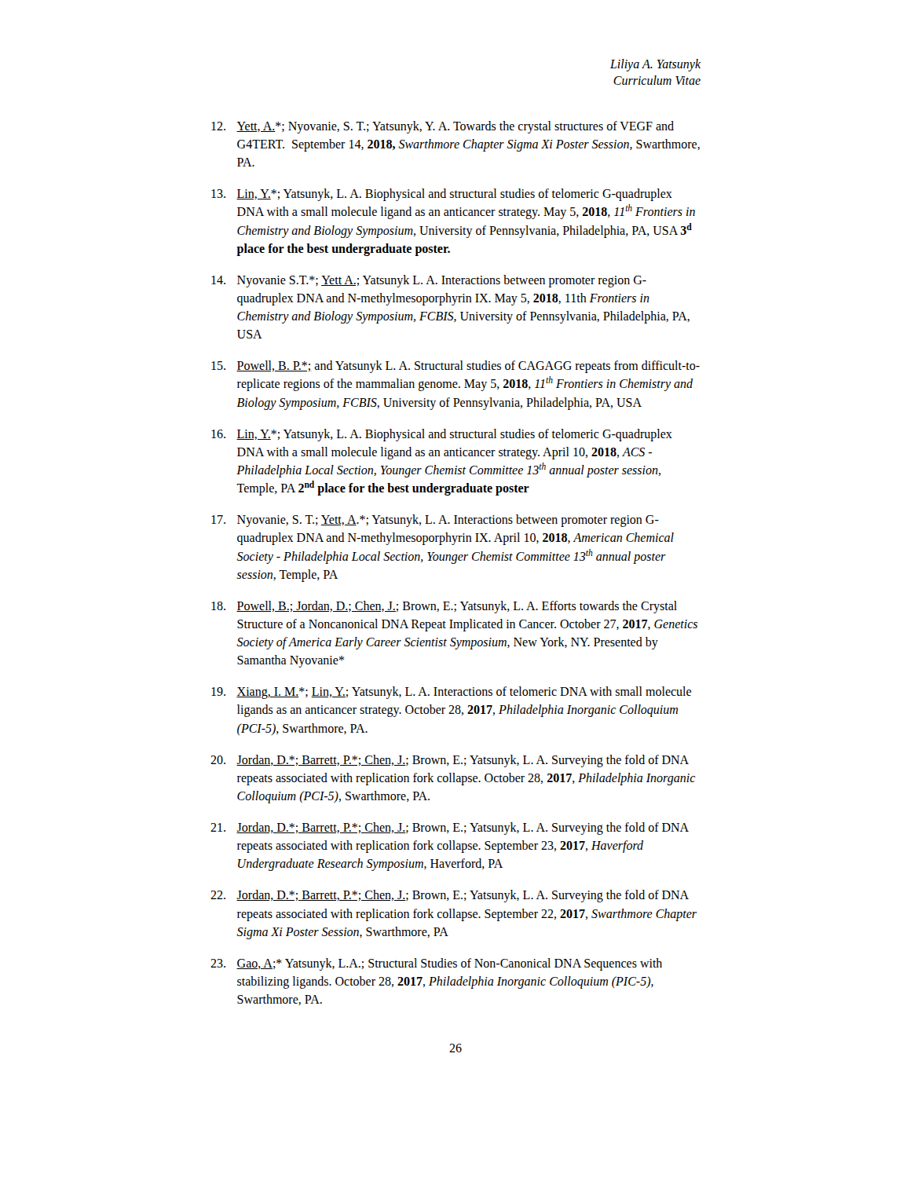Liliya A. Yatsunyk
Curriculum Vitae
Yett, A.*; Nyovanie, S. T.; Yatsunyk, Y. A. Towards the crystal structures of VEGF and G4TERT. September 14, 2018, Swarthmore Chapter Sigma Xi Poster Session, Swarthmore, PA.
Lin, Y.*; Yatsunyk, L. A. Biophysical and structural studies of telomeric G-quadruplex DNA with a small molecule ligand as an anticancer strategy. May 5, 2018, 11th Frontiers in Chemistry and Biology Symposium, University of Pennsylvania, Philadelphia, PA, USA 3d place for the best undergraduate poster.
Nyovanie S.T.*; Yett A.; Yatsunyk L. A. Interactions between promoter region G-quadruplex DNA and N-methylmesoporphyrin IX. May 5, 2018, 11th Frontiers in Chemistry and Biology Symposium, FCBIS, University of Pennsylvania, Philadelphia, PA, USA
Powell, B. P.*; and Yatsunyk L. A. Structural studies of CAGAGG repeats from difficult-to-replicate regions of the mammalian genome. May 5, 2018, 11th Frontiers in Chemistry and Biology Symposium, FCBIS, University of Pennsylvania, Philadelphia, PA, USA
Lin, Y.*; Yatsunyk, L. A. Biophysical and structural studies of telomeric G-quadruplex DNA with a small molecule ligand as an anticancer strategy. April 10, 2018, ACS - Philadelphia Local Section, Younger Chemist Committee 13th annual poster session, Temple, PA 2nd place for the best undergraduate poster
Nyovanie, S. T.; Yett, A.*; Yatsunyk, L. A. Interactions between promoter region G-quadruplex DNA and N-methylmesoporphyrin IX. April 10, 2018, American Chemical Society - Philadelphia Local Section, Younger Chemist Committee 13th annual poster session, Temple, PA
Powell, B.; Jordan, D.; Chen, J.; Brown, E.; Yatsunyk, L. A. Efforts towards the Crystal Structure of a Noncanonical DNA Repeat Implicated in Cancer. October 27, 2017, Genetics Society of America Early Career Scientist Symposium, New York, NY. Presented by Samantha Nyovanie*
Xiang, I. M.*; Lin, Y.; Yatsunyk, L. A. Interactions of telomeric DNA with small molecule ligands as an anticancer strategy. October 28, 2017, Philadelphia Inorganic Colloquium (PCI-5), Swarthmore, PA.
Jordan, D.*; Barrett, P.*; Chen, J.; Brown, E.; Yatsunyk, L. A. Surveying the fold of DNA repeats associated with replication fork collapse. October 28, 2017, Philadelphia Inorganic Colloquium (PCI-5), Swarthmore, PA.
Jordan, D.*; Barrett, P.*; Chen, J.; Brown, E.; Yatsunyk, L. A. Surveying the fold of DNA repeats associated with replication fork collapse. September 23, 2017, Haverford Undergraduate Research Symposium, Haverford, PA
Jordan, D.*; Barrett, P.*; Chen, J.; Brown, E.; Yatsunyk, L. A. Surveying the fold of DNA repeats associated with replication fork collapse. September 22, 2017, Swarthmore Chapter Sigma Xi Poster Session, Swarthmore, PA
Gao, A;* Yatsunyk, L.A.; Structural Studies of Non-Canonical DNA Sequences with stabilizing ligands. October 28, 2017, Philadelphia Inorganic Colloquium (PIC-5), Swarthmore, PA.
26